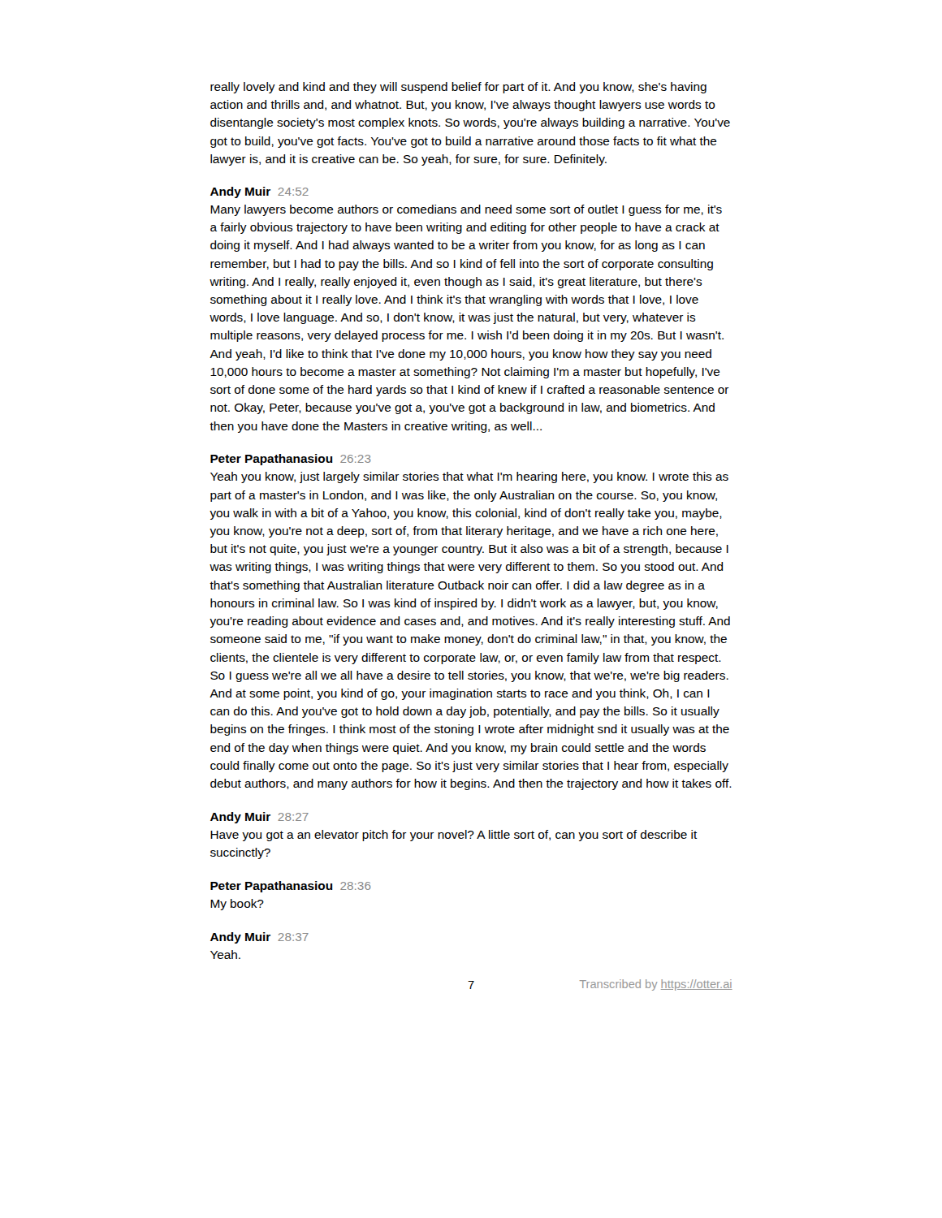really lovely and kind and they will suspend belief for part of it. And you know, she's having action and thrills and, and whatnot. But, you know, I've always thought lawyers use words to disentangle society's most complex knots. So words, you're always building a narrative. You've got to build, you've got facts. You've got to build a narrative around those facts to fit what the lawyer is, and it is creative can be. So yeah, for sure, for sure. Definitely.
Andy Muir 24:52
Many lawyers become authors or comedians and need some sort of outlet I guess for me, it's a fairly obvious trajectory to have been writing and editing for other people to have a crack at doing it myself. And I had always wanted to be a writer from you know, for as long as I can remember, but I had to pay the bills. And so I kind of fell into the sort of corporate consulting writing. And I really, really enjoyed it, even though as I said, it's great literature, but there's something about it I really love. And I think it's that wrangling with words that I love, I love words, I love language. And so, I don't know, it was just the natural, but very, whatever is multiple reasons, very delayed process for me. I wish I'd been doing it in my 20s. But I wasn't. And yeah, I'd like to think that I've done my 10,000 hours, you know how they say you need 10,000 hours to become a master at something? Not claiming I'm a master but hopefully, I've sort of done some of the hard yards so that I kind of knew if I crafted a reasonable sentence or not. Okay, Peter, because you've got a, you've got a background in law, and biometrics. And then you have done the Masters in creative writing, as well...
Peter Papathanasiou 26:23
Yeah you know, just largely similar stories that what I'm hearing here, you know. I wrote this as part of a master's in London, and I was like, the only Australian on the course. So, you know, you walk in with a bit of a Yahoo, you know, this colonial, kind of don't really take you, maybe, you know, you're not a deep, sort of, from that literary heritage, and we have a rich one here, but it's not quite, you just we're a younger country. But it also was a bit of a strength, because I was writing things, I was writing things that were very different to them. So you stood out. And that's something that Australian literature Outback noir can offer. I did a law degree as in a honours in criminal law. So I was kind of inspired by. I didn't work as a lawyer, but, you know, you're reading about evidence and cases and, and motives. And it's really interesting stuff. And someone said to me, "if you want to make money, don't do criminal law," in that, you know, the clients, the clientele is very different to corporate law, or, or even family law from that respect. So I guess we're all we all have a desire to tell stories, you know, that we're, we're big readers. And at some point, you kind of go, your imagination starts to race and you think, Oh, I can I can do this. And you've got to hold down a day job, potentially, and pay the bills. So it usually begins on the fringes. I think most of the stoning I wrote after midnight snd it usually was at the end of the day when things were quiet. And you know, my brain could settle and the words could finally come out onto the page. So it's just very similar stories that I hear from, especially debut authors, and many authors for how it begins. And then the trajectory and how it takes off.
Andy Muir 28:27
Have you got a an elevator pitch for your novel? A little sort of, can you sort of describe it succinctly?
Peter Papathanasiou 28:36
My book?
Andy Muir 28:37
Yeah.
7
Transcribed by https://otter.ai